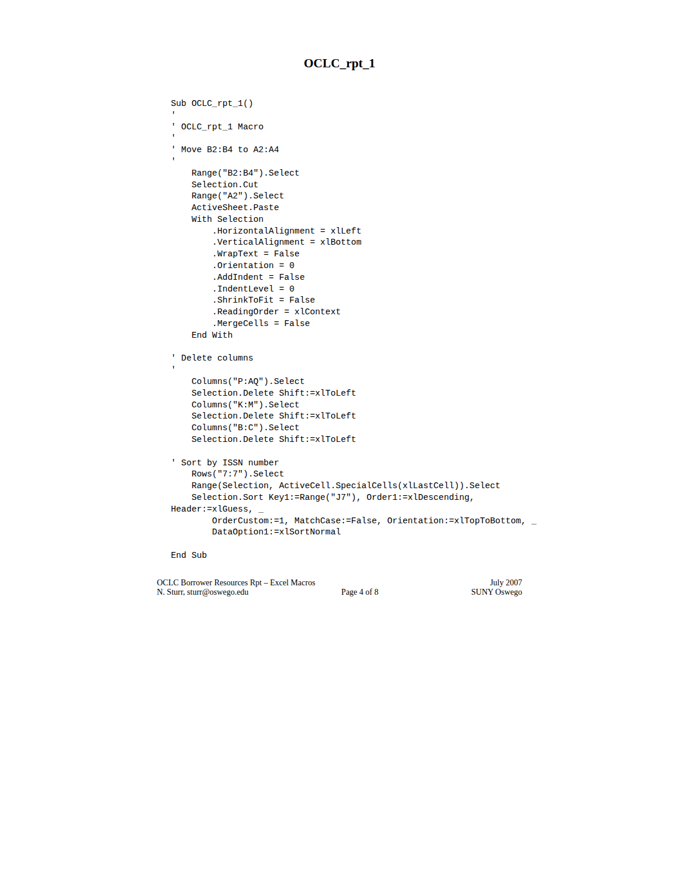OCLC_rpt_1
Sub OCLC_rpt_1() ' ' OCLC_rpt_1 Macro ' ' Move B2:B4 to A2:A4 ' Range("B2:B4").Select Selection.Cut Range("A2").Select ActiveSheet.Paste With Selection .HorizontalAlignment = xlLeft .VerticalAlignment = xlBottom .WrapText = False .Orientation = 0 .AddIndent = False .IndentLevel = 0 .ShrinkToFit = False .ReadingOrder = xlContext .MergeCells = False End With ' Delete columns ' Columns("P:AQ").Select Selection.Delete Shift:=xlToLeft Columns("K:M").Select Selection.Delete Shift:=xlToLeft Columns("B:C").Select Selection.Delete Shift:=xlToLeft ' Sort by ISSN number Rows("7:7").Select Range(Selection, ActiveCell.SpecialCells(xlLastCell)).Select Selection.Sort Key1:=Range("J7"), Order1:=xlDescending, Header:=xlGuess, _ OrderCustom:=1, MatchCase:=False, Orientation:=xlTopToBottom, _ DataOption1:=xlSortNormal End Sub
OCLC Borrower Resources Rpt – Excel Macros
July 2007
N. Sturr, sturr@oswego.edu
Page 4 of 8
SUNY Oswego